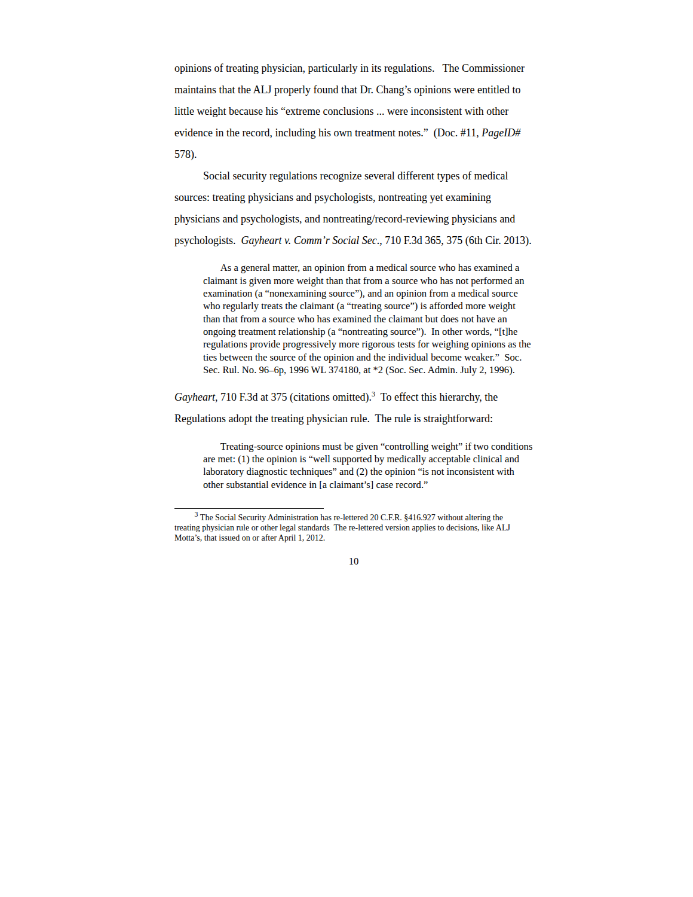opinions of treating physician, particularly in its regulations. The Commissioner maintains that the ALJ properly found that Dr. Chang’s opinions were entitled to little weight because his “extreme conclusions ... were inconsistent with other evidence in the record, including his own treatment notes.” (Doc. #11, PageID# 578).
Social security regulations recognize several different types of medical sources: treating physicians and psychologists, nontreating yet examining physicians and psychologists, and nontreating/record-reviewing physicians and psychologists. Gayheart v. Comm’r Social Sec., 710 F.3d 365, 375 (6th Cir. 2013).
As a general matter, an opinion from a medical source who has examined a claimant is given more weight than that from a source who has not performed an examination (a “nonexamining source”), and an opinion from a medical source who regularly treats the claimant (a “treating source”) is afforded more weight than that from a source who has examined the claimant but does not have an ongoing treatment relationship (a “nontreating source”). In other words, “[t]he regulations provide progressively more rigorous tests for weighing opinions as the ties between the source of the opinion and the individual become weaker.” Soc. Sec. Rul. No. 96–6p, 1996 WL 374180, at *2 (Soc. Sec. Admin. July 2, 1996).
Gayheart, 710 F.3d at 375 (citations omitted).3 To effect this hierarchy, the Regulations adopt the treating physician rule. The rule is straightforward:
Treating-source opinions must be given “controlling weight” if two conditions are met: (1) the opinion is “well supported by medically acceptable clinical and laboratory diagnostic techniques” and (2) the opinion “is not inconsistent with other substantial evidence in [a claimant’s] case record.”
3 The Social Security Administration has re-lettered 20 C.F.R. §416.927 without altering the treating physician rule or other legal standards The re-lettered version applies to decisions, like ALJ Motta’s, that issued on or after April 1, 2012.
10